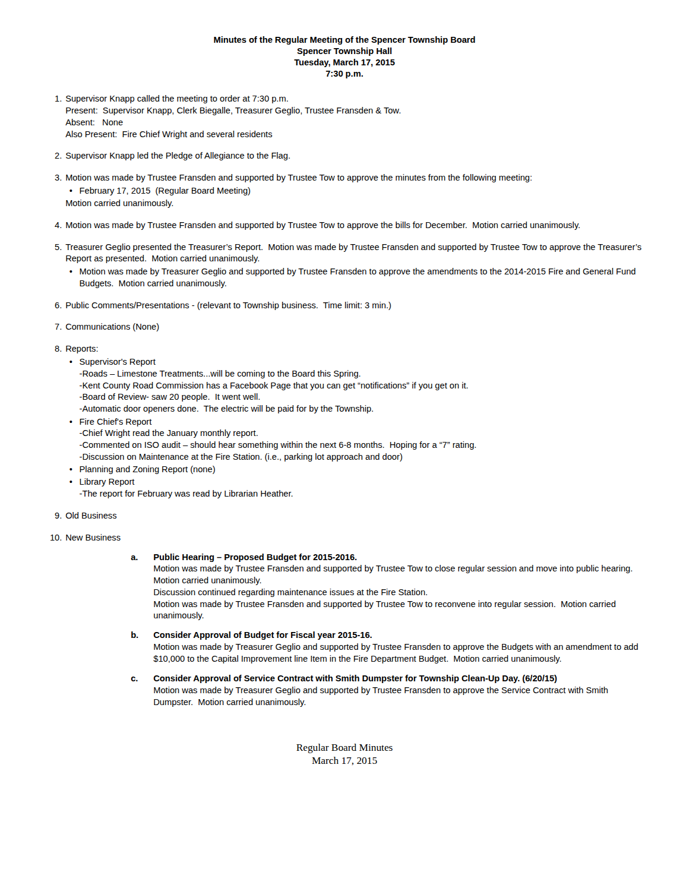Minutes of the Regular Meeting of the Spencer Township Board
Spencer Township Hall
Tuesday, March 17, 2015
7:30 p.m.
1. Supervisor Knapp called the meeting to order at 7:30 p.m.
Present: Supervisor Knapp, Clerk Biegalle, Treasurer Geglio, Trustee Fransden & Tow.
Absent: None
Also Present: Fire Chief Wright and several residents
2. Supervisor Knapp led the Pledge of Allegiance to the Flag.
3. Motion was made by Trustee Fransden and supported by Trustee Tow to approve the minutes from the following meeting:
February 17, 2015 (Regular Board Meeting)
Motion carried unanimously.
4. Motion was made by Trustee Fransden and supported by Trustee Tow to approve the bills for December. Motion carried unanimously.
5. Treasurer Geglio presented the Treasurer’s Report. Motion was made by Trustee Fransden and supported by Trustee Tow to approve the Treasurer’s Report as presented. Motion carried unanimously.
Motion was made by Treasurer Geglio and supported by Trustee Fransden to approve the amendments to the 2014-2015 Fire and General Fund Budgets. Motion carried unanimously.
6. Public Comments/Presentations - (relevant to Township business. Time limit: 3 min.)
7. Communications (None)
8. Reports:
Supervisor's Report
-Roads – Limestone Treatments...will be coming to the Board this Spring.
-Kent County Road Commission has a Facebook Page that you can get “notifications” if you get on it.
-Board of Review- saw 20 people. It went well.
-Automatic door openers done. The electric will be paid for by the Township.
Fire Chief's Report
-Chief Wright read the January monthly report.
-Commented on ISO audit – should hear something within the next 6-8 months. Hoping for a “7” rating.
-Discussion on Maintenance at the Fire Station. (i.e., parking lot approach and door)
Planning and Zoning Report (none)
Library Report
-The report for February was read by Librarian Heather.
9. Old Business
10. New Business
a.
Public Hearing – Proposed Budget for 2015-2016.
Motion was made by Trustee Fransden and supported by Trustee Tow to close regular session and move into public hearing. Motion carried unanimously.
Discussion continued regarding maintenance issues at the Fire Station.
Motion was made by Trustee Fransden and supported by Trustee Tow to reconvene into regular session. Motion carried unanimously.
b.
Consider Approval of Budget for Fiscal year 2015-16.
Motion was made by Treasurer Geglio and supported by Trustee Fransden to approve the Budgets with an amendment to add $10,000 to the Capital Improvement line Item in the Fire Department Budget. Motion carried unanimously.
c.
Consider Approval of Service Contract with Smith Dumpster for Township Clean-Up Day. (6/20/15)
Motion was made by Treasurer Geglio and supported by Trustee Fransden to approve the Service Contract with Smith Dumpster. Motion carried unanimously.
Regular Board Minutes
March 17, 2015